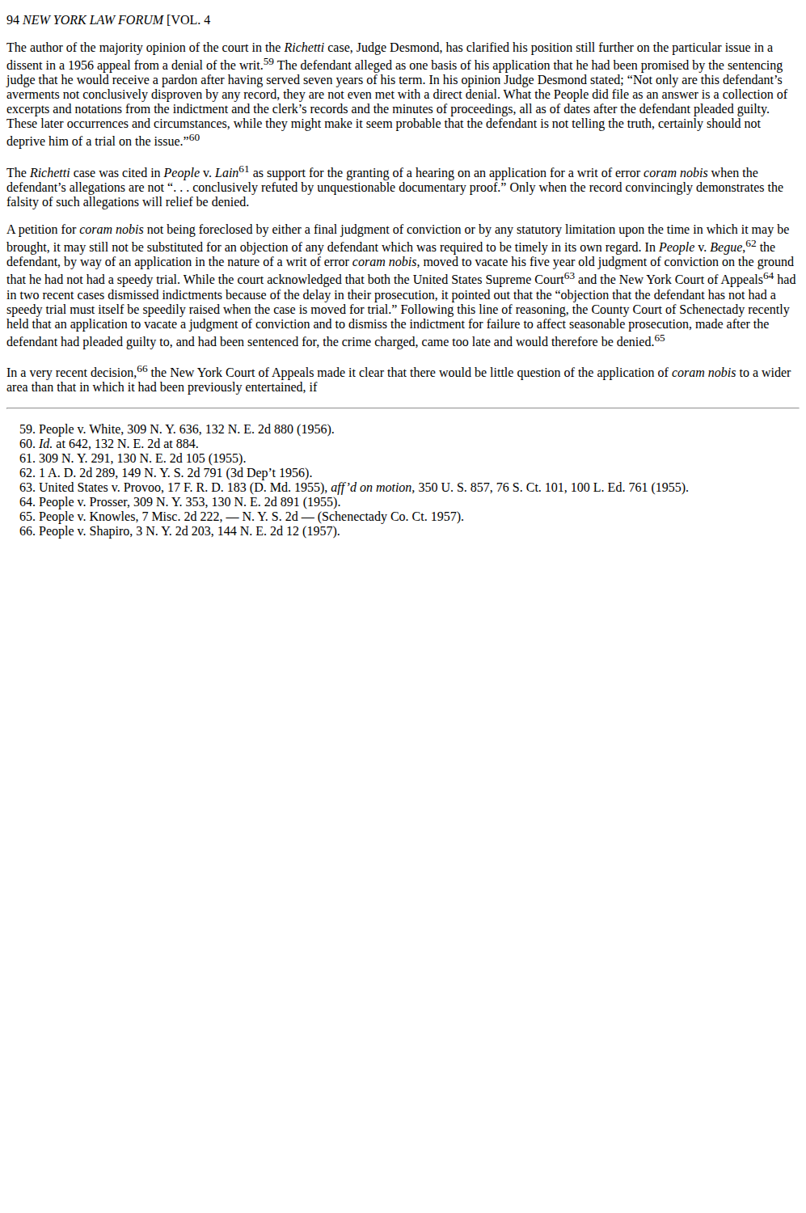94 NEW YORK LAW FORUM [VOL. 4
The author of the majority opinion of the court in the Richetti case, Judge Desmond, has clarified his position still further on the particular issue in a dissent in a 1956 appeal from a denial of the writ.59 The defendant alleged as one basis of his application that he had been promised by the sentencing judge that he would receive a pardon after having served seven years of his term. In his opinion Judge Desmond stated; “Not only are this defendant’s averments not conclusively disproven by any record, they are not even met with a direct denial. What the People did file as an answer is a collection of excerpts and notations from the indictment and the clerk’s records and the minutes of proceedings, all as of dates after the defendant pleaded guilty. These later occurrences and circumstances, while they might make it seem probable that the defendant is not telling the truth, certainly should not deprive him of a trial on the issue.”60
The Richetti case was cited in People v. Lain61 as support for the granting of a hearing on an application for a writ of error coram nobis when the defendant’s allegations are not “. . . conclusively refuted by unquestionable documentary proof.” Only when the record convincingly demonstrates the falsity of such allegations will relief be denied.
A petition for coram nobis not being foreclosed by either a final judgment of conviction or by any statutory limitation upon the time in which it may be brought, it may still not be substituted for an objection of any defendant which was required to be timely in its own regard. In People v. Begue,62 the defendant, by way of an application in the nature of a writ of error coram nobis, moved to vacate his five year old judgment of conviction on the ground that he had not had a speedy trial. While the court acknowledged that both the United States Supreme Court63 and the New York Court of Appeals64 had in two recent cases dismissed indictments because of the delay in their prosecution, it pointed out that the “objection that the defendant has not had a speedy trial must itself be speedily raised when the case is moved for trial.” Following this line of reasoning, the County Court of Schenectady recently held that an application to vacate a judgment of conviction and to dismiss the indictment for failure to affect seasonable prosecution, made after the defendant had pleaded guilty to, and had been sentenced for, the crime charged, came too late and would therefore be denied.65
In a very recent decision,66 the New York Court of Appeals made it clear that there would be little question of the application of coram nobis to a wider area than that in which it had been previously entertained, if
People v. White, 309 N. Y. 636, 132 N. E. 2d 880 (1956).
Id. at 642, 132 N. E. 2d at 884.
309 N. Y. 291, 130 N. E. 2d 105 (1955).
1 A. D. 2d 289, 149 N. Y. S. 2d 791 (3d Dep’t 1956).
United States v. Provoo, 17 F. R. D. 183 (D. Md. 1955), aff’d on motion, 350 U. S. 857, 76 S. Ct. 101, 100 L. Ed. 761 (1955).
People v. Prosser, 309 N. Y. 353, 130 N. E. 2d 891 (1955).
People v. Knowles, 7 Misc. 2d 222, — N. Y. S. 2d — (Schenectady Co. Ct. 1957).
People v. Shapiro, 3 N. Y. 2d 203, 144 N. E. 2d 12 (1957).